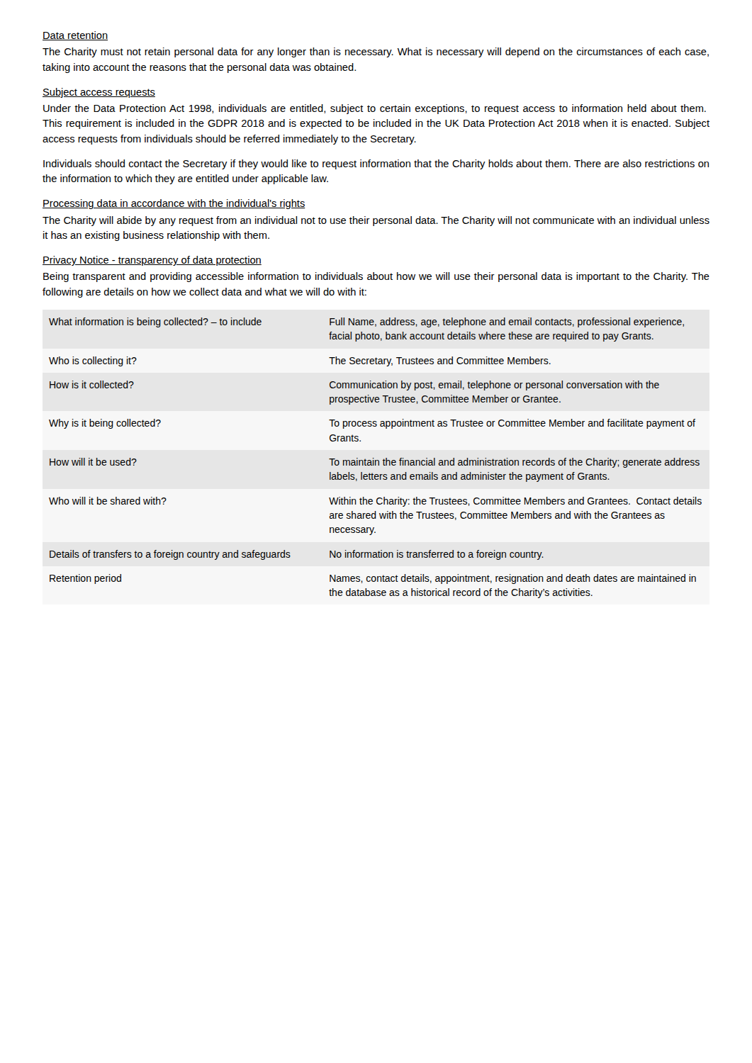Data retention
The Charity must not retain personal data for any longer than is necessary. What is necessary will depend on the circumstances of each case, taking into account the reasons that the personal data was obtained.
Subject access requests
Under the Data Protection Act 1998, individuals are entitled, subject to certain exceptions, to request access to information held about them. This requirement is included in the GDPR 2018 and is expected to be included in the UK Data Protection Act 2018 when it is enacted. Subject access requests from individuals should be referred immediately to the Secretary.
Individuals should contact the Secretary if they would like to request information that the Charity holds about them. There are also restrictions on the information to which they are entitled under applicable law.
Processing data in accordance with the individual's rights
The Charity will abide by any request from an individual not to use their personal data. The Charity will not communicate with an individual unless it has an existing business relationship with them.
Privacy Notice - transparency of data protection
Being transparent and providing accessible information to individuals about how we will use their personal data is important to the Charity. The following are details on how we collect data and what we will do with it:
| What information is being collected? – to include | Full Name, address, age, telephone and email contacts, professional experience, facial photo, bank account details where these are required to pay Grants. |
| Who is collecting it? | The Secretary, Trustees and Committee Members. |
| How is it collected? | Communication by post, email, telephone or personal conversation with the prospective Trustee, Committee Member or Grantee. |
| Why is it being collected? | To process appointment as Trustee or Committee Member and facilitate payment of Grants. |
| How will it be used? | To maintain the financial and administration records of the Charity; generate address labels, letters and emails and administer the payment of Grants. |
| Who will it be shared with? | Within the Charity: the Trustees, Committee Members and Grantees. Contact details are shared with the Trustees, Committee Members and with the Grantees as necessary. |
| Details of transfers to a foreign country and safeguards | No information is transferred to a foreign country. |
| Retention period | Names, contact details, appointment, resignation and death dates are maintained in the database as a historical record of the Charity’s activities. |